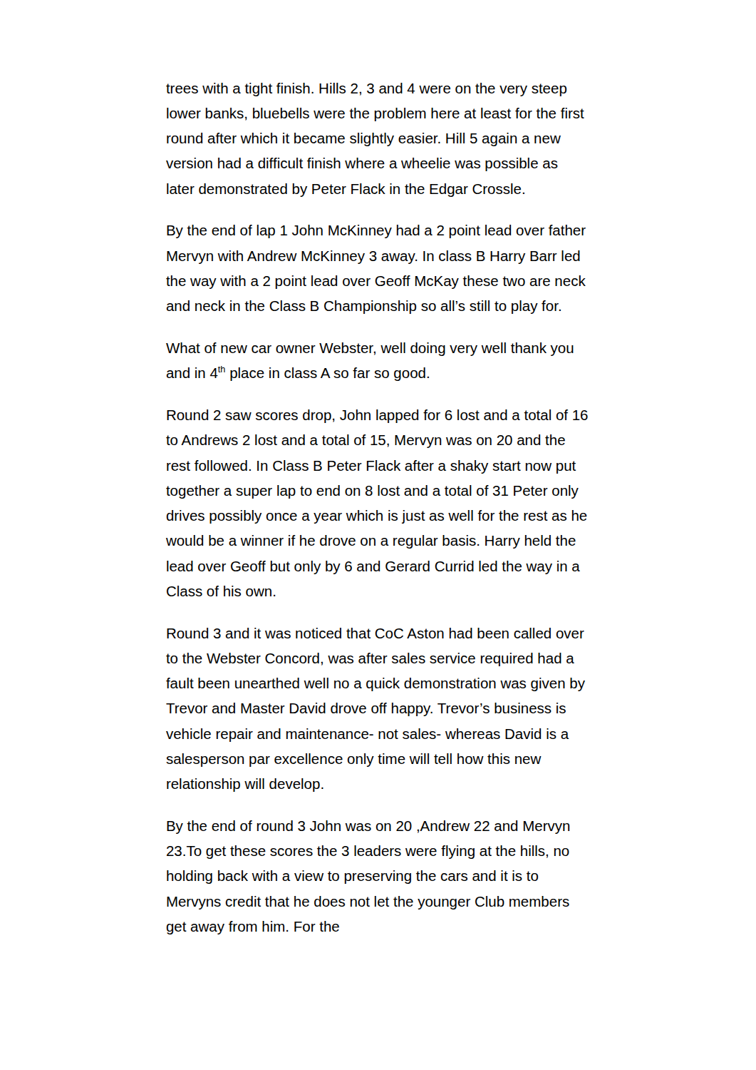trees with a tight finish. Hills 2, 3 and 4 were on the very steep lower banks, bluebells were the problem here at least for the first round after which it became slightly easier. Hill 5 again a new version had a difficult finish where a wheelie was possible as later demonstrated by Peter Flack in the Edgar Crossle.
By the end of lap 1 John McKinney had a 2 point lead over father Mervyn with Andrew McKinney 3 away. In class B Harry Barr led the way with a 2 point lead over Geoff McKay these two are neck and neck in the Class B Championship so all’s still to play for.
What of new car owner Webster, well doing very well thank you and in 4th place in class A so far so good.
Round 2 saw scores drop, John lapped for 6 lost and a total of 16 to Andrews 2 lost and a total of 15, Mervyn was on 20 and the rest followed. In Class B Peter Flack after a shaky start now put together a super lap to end on 8 lost and a total of 31 Peter only drives possibly once a year which is just as well for the rest as he would be a winner if he drove on a regular basis. Harry held the lead over Geoff but only by 6 and Gerard Currid led the way in a Class of his own.
Round 3 and it was noticed that CoC Aston had been called over to the Webster Concord, was after sales service required had a fault been unearthed well no a quick demonstration was given by Trevor and Master David drove off happy. Trevor’s business is vehicle repair and maintenance- not sales- whereas David is a salesperson par excellence only time will tell how this new relationship will develop.
By the end of round 3 John was on 20 ,Andrew 22 and Mervyn 23.To get these scores the 3 leaders were flying at the hills, no holding back with a view to preserving the cars and it is to Mervyns credit that he does not let the younger Club members get away from him. For the